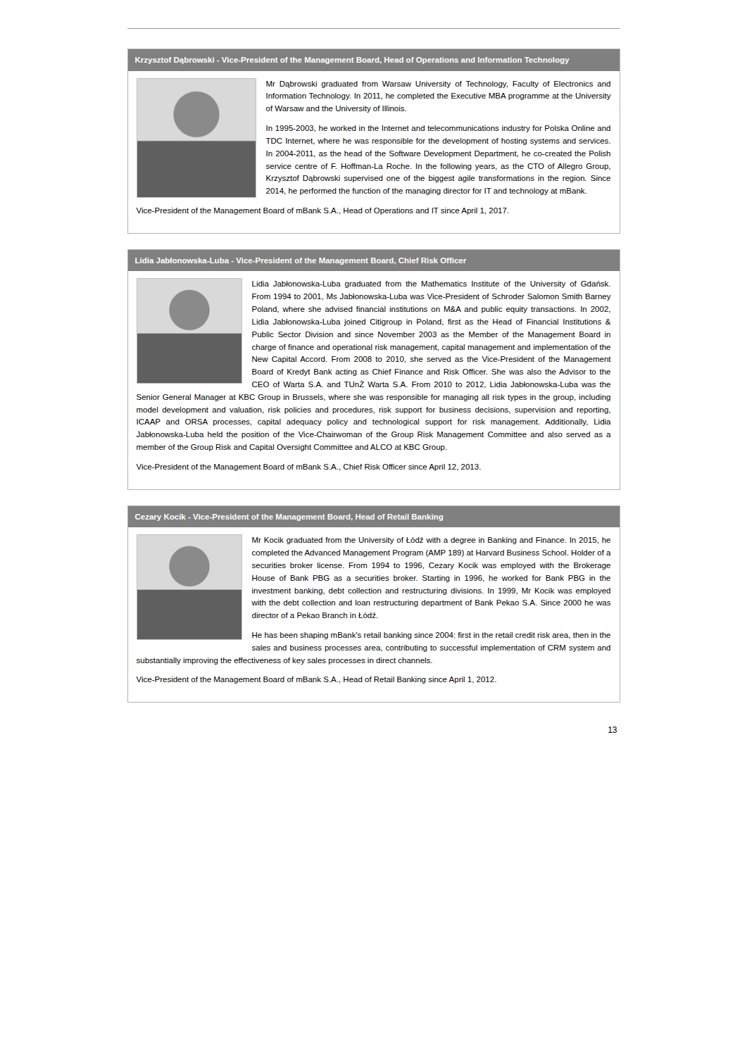Krzysztof Dąbrowski - Vice-President of the Management Board, Head of Operations and Information Technology
Mr Dąbrowski graduated from Warsaw University of Technology, Faculty of Electronics and Information Technology. In 2011, he completed the Executive MBA programme at the University of Warsaw and the University of Illinois.
In 1995-2003, he worked in the Internet and telecommunications industry for Polska Online and TDC Internet, where he was responsible for the development of hosting systems and services. In 2004-2011, as the head of the Software Development Department, he co-created the Polish service centre of F. Hoffman-La Roche. In the following years, as the CTO of Allegro Group, Krzysztof Dąbrowski supervised one of the biggest agile transformations in the region. Since 2014, he performed the function of the managing director for IT and technology at mBank.
Vice-President of the Management Board of mBank S.A., Head of Operations and IT since April 1, 2017.
Lidia Jabłonowska-Luba - Vice-President of the Management Board, Chief Risk Officer
Lidia Jabłonowska-Luba graduated from the Mathematics Institute of the University of Gdańsk. From 1994 to 2001, Ms Jabłonowska-Luba was Vice-President of Schroder Salomon Smith Barney Poland, where she advised financial institutions on M&A and public equity transactions. In 2002, Lidia Jabłonowska-Luba joined Citigroup in Poland, first as the Head of Financial Institutions & Public Sector Division and since November 2003 as the Member of the Management Board in charge of finance and operational risk management, capital management and implementation of the New Capital Accord. From 2008 to 2010, she served as the Vice-President of the Management Board of Kredyt Bank acting as Chief Finance and Risk Officer. She was also the Advisor to the CEO of Warta S.A. and TUnŻ Warta S.A. From 2010 to 2012, Lidia Jabłonowska-Luba was the Senior General Manager at KBC Group in Brussels, where she was responsible for managing all risk types in the group, including model development and valuation, risk policies and procedures, risk support for business decisions, supervision and reporting, ICAAP and ORSA processes, capital adequacy policy and technological support for risk management. Additionally, Lidia Jabłonowska-Luba held the position of the Vice-Chairwoman of the Group Risk Management Committee and also served as a member of the Group Risk and Capital Oversight Committee and ALCO at KBC Group.
Vice-President of the Management Board of mBank S.A., Chief Risk Officer since April 12, 2013.
Cezary Kocik - Vice-President of the Management Board, Head of Retail Banking
Mr Kocik graduated from the University of Łódź with a degree in Banking and Finance. In 2015, he completed the Advanced Management Program (AMP 189) at Harvard Business School. Holder of a securities broker license. From 1994 to 1996, Cezary Kocik was employed with the Brokerage House of Bank PBG as a securities broker. Starting in 1996, he worked for Bank PBG in the investment banking, debt collection and restructuring divisions. In 1999, Mr Kocik was employed with the debt collection and loan restructuring department of Bank Pekao S.A. Since 2000 he was director of a Pekao Branch in Łódź.
He has been shaping mBank's retail banking since 2004: first in the retail credit risk area, then in the sales and business processes area, contributing to successful implementation of CRM system and substantially improving the effectiveness of key sales processes in direct channels.
Vice-President of the Management Board of mBank S.A., Head of Retail Banking since April 1, 2012.
13